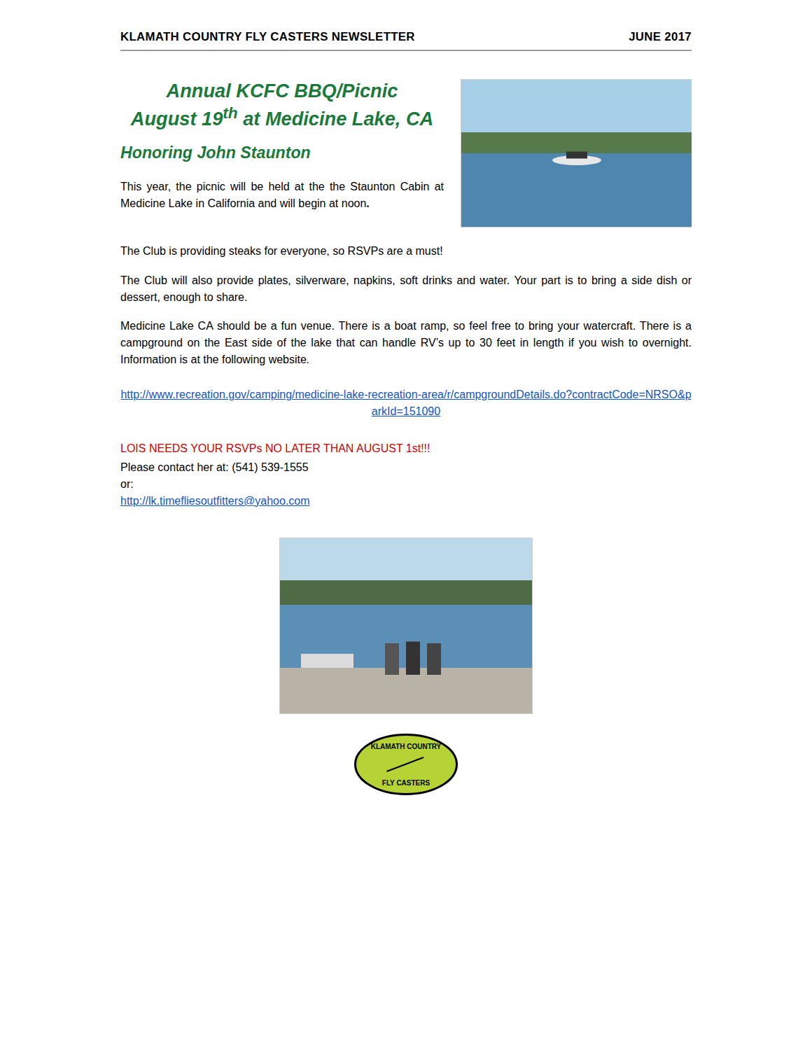Klamath Country Fly Casters Newsletter JUNE 2017
Annual KCFC BBQ/Picnic August 19th at Medicine Lake, CA
Honoring John Staunton
This year, the picnic will be held at the the Staunton Cabin at Medicine Lake in California and will begin at noon.
The Club is providing steaks for everyone, so RSVPs are a must!
The Club will also provide plates, silverware, napkins, soft drinks and water. Your part is to bring a side dish or dessert, enough to share.
Medicine Lake CA should be a fun venue. There is a boat ramp, so feel free to bring your watercraft. There is a campground on the East side of the lake that can handle RV’s up to 30 feet in length if you wish to overnight. Information is at the following website.
http://www.recreation.gov/camping/medicine-lake-recreation-area/r/campgroundDetails.do?contractCode=NRSO&parkId=151090
LOIS NEEDS YOUR RSVPs NO LATER THAN AUGUST 1st!!!
Please contact her at: (541) 539-1555
or:
http://lk.timefliesoutfitters@yahoo.com